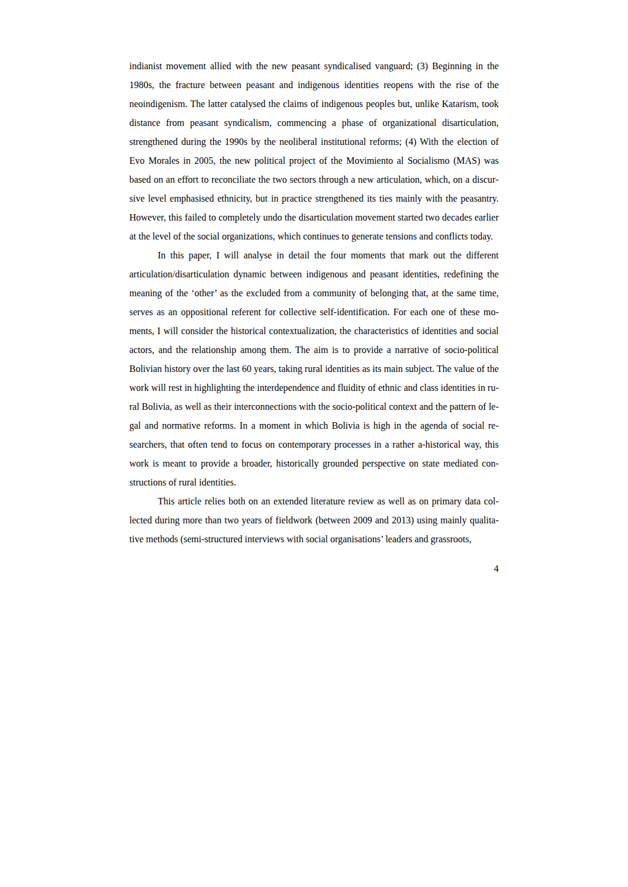indianist movement allied with the new peasant syndicalised vanguard; (3) Beginning in the 1980s, the fracture between peasant and indigenous identities reopens with the rise of the neoindigenism. The latter catalysed the claims of indigenous peoples but, unlike Katarism, took distance from peasant syndicalism, commencing a phase of organizational disarticulation, strengthened during the 1990s by the neoliberal institutional reforms; (4) With the election of Evo Morales in 2005, the new political project of the Movimiento al Socialismo (MAS) was based on an effort to reconciliate the two sectors through a new articulation, which, on a discursive level emphasised ethnicity, but in practice strengthened its ties mainly with the peasantry. However, this failed to completely undo the disarticulation movement started two decades earlier at the level of the social organizations, which continues to generate tensions and conflicts today.
In this paper, I will analyse in detail the four moments that mark out the different articulation/disarticulation dynamic between indigenous and peasant identities, redefining the meaning of the ‘other’ as the excluded from a community of belonging that, at the same time, serves as an oppositional referent for collective self-identification. For each one of these moments, I will consider the historical contextualization, the characteristics of identities and social actors, and the relationship among them. The aim is to provide a narrative of socio-political Bolivian history over the last 60 years, taking rural identities as its main subject. The value of the work will rest in highlighting the interdependence and fluidity of ethnic and class identities in rural Bolivia, as well as their interconnections with the socio-political context and the pattern of legal and normative reforms. In a moment in which Bolivia is high in the agenda of social researchers, that often tend to focus on contemporary processes in a rather a-historical way, this work is meant to provide a broader, historically grounded perspective on state mediated constructions of rural identities.
This article relies both on an extended literature review as well as on primary data collected during more than two years of fieldwork (between 2009 and 2013) using mainly qualitative methods (semi-structured interviews with social organisations’ leaders and grassroots,
4